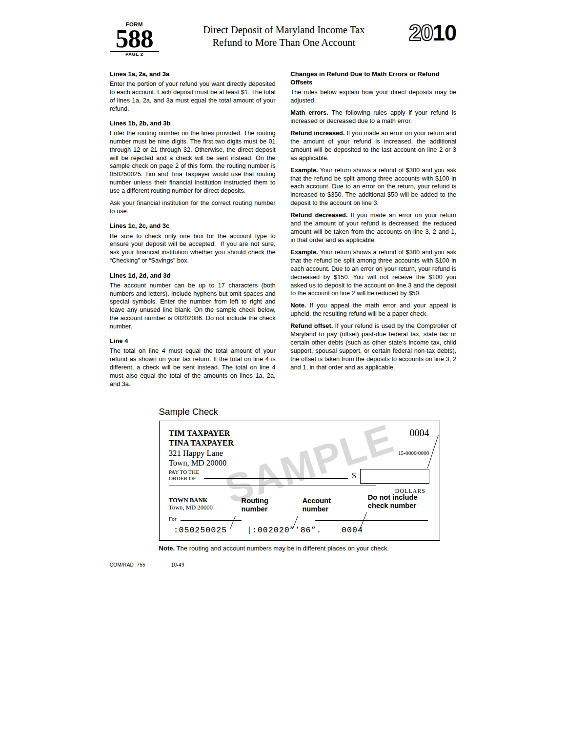FORM 588 PAGE 2
Direct Deposit of Maryland Income Tax
Refund to More Than One Account
2010
Lines 1a, 2a, and 3a
Enter the portion of your refund you want directly deposited to each account. Each deposit must be at least $1. The total of lines 1a, 2a, and 3a must equal the total amount of your refund.
Lines 1b, 2b, and 3b
Enter the routing number on the lines provided. The routing number must be nine digits. The first two digits must be 01 through 12 or 21 through 32. Otherwise, the direct deposit will be rejected and a check will be sent instead. On the sample check on page 2 of this form, the routing number is 050250025. Tim and Tina Taxpayer would use that routing number unless their financial institution instructed them to use a different routing number for direct deposits.
Ask your financial institution for the correct routing number to use.
Lines 1c, 2c, and 3c
Be sure to check only one box for the account type to ensure your deposit will be accepted. If you are not sure, ask your financial institution whether you should check the “Checking” or “Savings” box.
Lines 1d, 2d, and 3d
The account number can be up to 17 characters (both numbers and letters). Include hyphens but omit spaces and special symbols. Enter the number from left to right and leave any unused line blank. On the sample check below, the account number is 00202086. Do not include the check number.
Line 4
The total on line 4 must equal the total amount of your refund as shown on your tax return. If the total on line 4 is different, a check will be sent instead. The total on line 4 must also equal the total of the amounts on lines 1a, 2a, and 3a.
Changes in Refund Due to Math Errors or Refund Offsets
The rules below explain how your direct deposits may be adjusted.
Math errors. The following rules apply if your refund is increased or decreased due to a math error.
Refund increased. If you made an error on your return and the amount of your refund is increased, the additional amount will be deposited to the last account on line 2 or 3 as applicable.
Example. Your return shows a refund of $300 and you ask that the refund be split among three accounts with $100 in each account. Due to an error on the return, your refund is increased to $350. The additional $50 will be added to the deposit to the account on line 3.
Refund decreased. If you made an error on your return and the amount of your refund is decreased, the reduced amount will be taken from the accounts on line 3, 2 and 1, in that order and as applicable.
Example. Your return shows a refund of $300 and you ask that the refund be split among three accounts with $100 in each account. Due to an error on your return, your refund is decreased by $150. You will not receive the $100 you asked us to deposit to the account on line 3 and the deposit to the account on line 2 will be reduced by $50.
Note. If you appeal the math error and your appeal is upheld, the resulting refund will be a paper check.
Refund offset. If your refund is used by the Comptroller of Maryland to pay (offset) past-due federal tax, state tax or certain other debts (such as other state’s income tax, child support, spousal support, or certain federal non-tax debts), the offset is taken from the deposits to accounts on line 3, 2 and 1, in that order and as applicable.
Sample Check
SAMPLE
TIM TAXPAYER
TINA TAXPAYER
321 Happy Lane
Town, MD 20000
0004
15-0000/0000
PAY TO THE
ORDER OF
$
DOLLARS
TOWN BANK
Town, MD 20000
For
:050250025|:002020”’86”. 0004
Routing
number
Account
number
Do not include
check number
Note. The routing and account numbers may be in different places on your check.
COM/RAD 75510-49